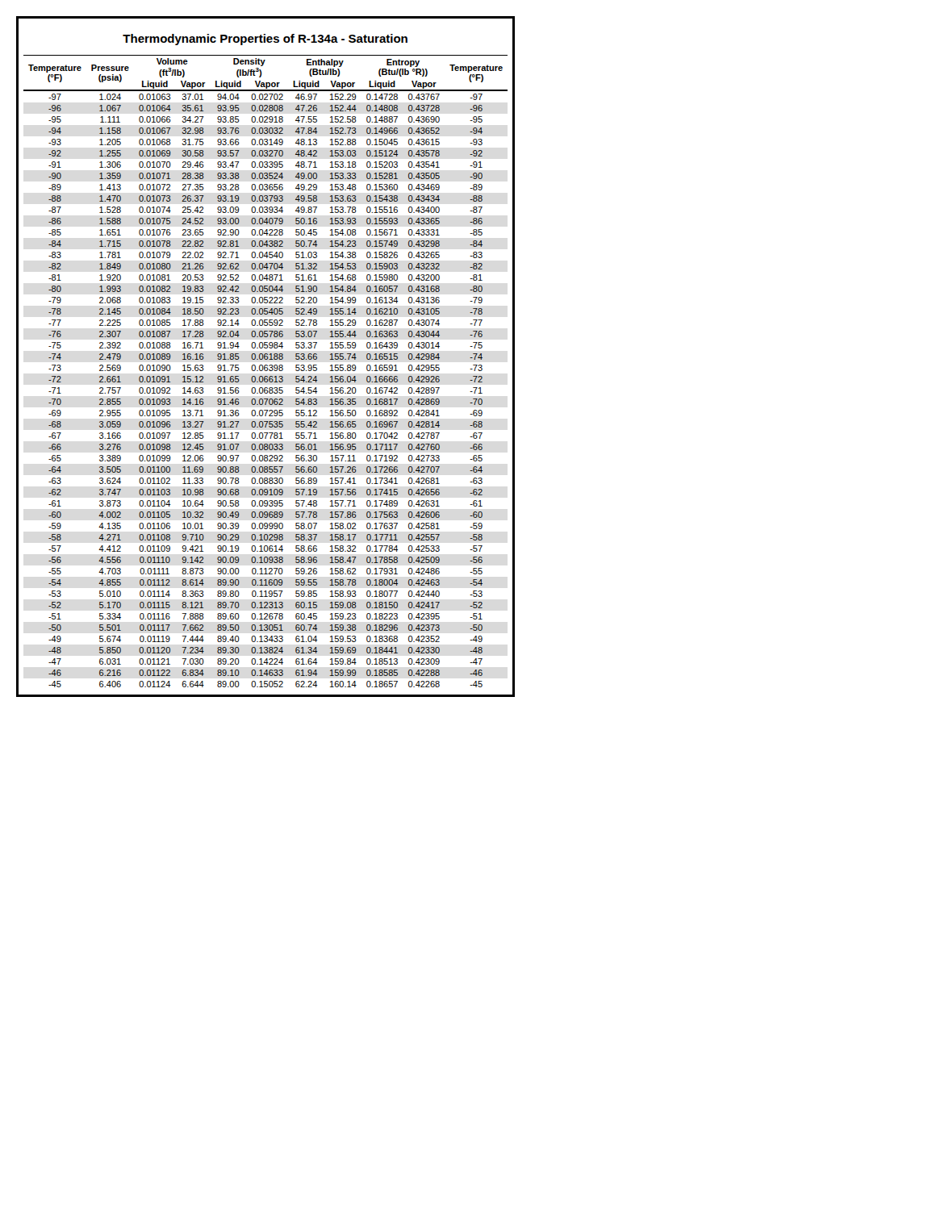Thermodynamic Properties of R-134a - Saturation
| Temperature (°F) | Pressure (psia) | Volume (ft 3 /lb) | Density (lb/ft 3 ) | Enthalpy (Btu/lb) | Entropy (Btu/(lb °R)) | Temperature (°F) |
| --- | --- | --- | --- | --- | --- | --- |
| Liquid | Vapor | Liquid | Vapor | Liquid | Vapor | Liquid | Vapor |
| -97 | 1.024 | 0.01063 | 37.01 | 94.04 | 0.02702 | 46.97 | 152.29 | 0.14728 | 0.43767 | -97 |
| -96 | 1.067 | 0.01064 | 35.61 | 93.95 | 0.02808 | 47.26 | 152.44 | 0.14808 | 0.43728 | -96 |
| -95 | 1.111 | 0.01066 | 34.27 | 93.85 | 0.02918 | 47.55 | 152.58 | 0.14887 | 0.43690 | -95 |
| -94 | 1.158 | 0.01067 | 32.98 | 93.76 | 0.03032 | 47.84 | 152.73 | 0.14966 | 0.43652 | -94 |
| -93 | 1.205 | 0.01068 | 31.75 | 93.66 | 0.03149 | 48.13 | 152.88 | 0.15045 | 0.43615 | -93 |
| -92 | 1.255 | 0.01069 | 30.58 | 93.57 | 0.03270 | 48.42 | 153.03 | 0.15124 | 0.43578 | -92 |
| -91 | 1.306 | 0.01070 | 29.46 | 93.47 | 0.03395 | 48.71 | 153.18 | 0.15203 | 0.43541 | -91 |
| -90 | 1.359 | 0.01071 | 28.38 | 93.38 | 0.03524 | 49.00 | 153.33 | 0.15281 | 0.43505 | -90 |
| -89 | 1.413 | 0.01072 | 27.35 | 93.28 | 0.03656 | 49.29 | 153.48 | 0.15360 | 0.43469 | -89 |
| -88 | 1.470 | 0.01073 | 26.37 | 93.19 | 0.03793 | 49.58 | 153.63 | 0.15438 | 0.43434 | -88 |
| -87 | 1.528 | 0.01074 | 25.42 | 93.09 | 0.03934 | 49.87 | 153.78 | 0.15516 | 0.43400 | -87 |
| -86 | 1.588 | 0.01075 | 24.52 | 93.00 | 0.04079 | 50.16 | 153.93 | 0.15593 | 0.43365 | -86 |
| -85 | 1.651 | 0.01076 | 23.65 | 92.90 | 0.04228 | 50.45 | 154.08 | 0.15671 | 0.43331 | -85 |
| -84 | 1.715 | 0.01078 | 22.82 | 92.81 | 0.04382 | 50.74 | 154.23 | 0.15749 | 0.43298 | -84 |
| -83 | 1.781 | 0.01079 | 22.02 | 92.71 | 0.04540 | 51.03 | 154.38 | 0.15826 | 0.43265 | -83 |
| -82 | 1.849 | 0.01080 | 21.26 | 92.62 | 0.04704 | 51.32 | 154.53 | 0.15903 | 0.43232 | -82 |
| -81 | 1.920 | 0.01081 | 20.53 | 92.52 | 0.04871 | 51.61 | 154.68 | 0.15980 | 0.43200 | -81 |
| -80 | 1.993 | 0.01082 | 19.83 | 92.42 | 0.05044 | 51.90 | 154.84 | 0.16057 | 0.43168 | -80 |
| -79 | 2.068 | 0.01083 | 19.15 | 92.33 | 0.05222 | 52.20 | 154.99 | 0.16134 | 0.43136 | -79 |
| -78 | 2.145 | 0.01084 | 18.50 | 92.23 | 0.05405 | 52.49 | 155.14 | 0.16210 | 0.43105 | -78 |
| -77 | 2.225 | 0.01085 | 17.88 | 92.14 | 0.05592 | 52.78 | 155.29 | 0.16287 | 0.43074 | -77 |
| -76 | 2.307 | 0.01087 | 17.28 | 92.04 | 0.05786 | 53.07 | 155.44 | 0.16363 | 0.43044 | -76 |
| -75 | 2.392 | 0.01088 | 16.71 | 91.94 | 0.05984 | 53.37 | 155.59 | 0.16439 | 0.43014 | -75 |
| -74 | 2.479 | 0.01089 | 16.16 | 91.85 | 0.06188 | 53.66 | 155.74 | 0.16515 | 0.42984 | -74 |
| -73 | 2.569 | 0.01090 | 15.63 | 91.75 | 0.06398 | 53.95 | 155.89 | 0.16591 | 0.42955 | -73 |
| -72 | 2.661 | 0.01091 | 15.12 | 91.65 | 0.06613 | 54.24 | 156.04 | 0.16666 | 0.42926 | -72 |
| -71 | 2.757 | 0.01092 | 14.63 | 91.56 | 0.06835 | 54.54 | 156.20 | 0.16742 | 0.42897 | -71 |
| -70 | 2.855 | 0.01093 | 14.16 | 91.46 | 0.07062 | 54.83 | 156.35 | 0.16817 | 0.42869 | -70 |
| -69 | 2.955 | 0.01095 | 13.71 | 91.36 | 0.07295 | 55.12 | 156.50 | 0.16892 | 0.42841 | -69 |
| -68 | 3.059 | 0.01096 | 13.27 | 91.27 | 0.07535 | 55.42 | 156.65 | 0.16967 | 0.42814 | -68 |
| -67 | 3.166 | 0.01097 | 12.85 | 91.17 | 0.07781 | 55.71 | 156.80 | 0.17042 | 0.42787 | -67 |
| -66 | 3.276 | 0.01098 | 12.45 | 91.07 | 0.08033 | 56.01 | 156.95 | 0.17117 | 0.42760 | -66 |
| -65 | 3.389 | 0.01099 | 12.06 | 90.97 | 0.08292 | 56.30 | 157.11 | 0.17192 | 0.42733 | -65 |
| -64 | 3.505 | 0.01100 | 11.69 | 90.88 | 0.08557 | 56.60 | 157.26 | 0.17266 | 0.42707 | -64 |
| -63 | 3.624 | 0.01102 | 11.33 | 90.78 | 0.08830 | 56.89 | 157.41 | 0.17341 | 0.42681 | -63 |
| -62 | 3.747 | 0.01103 | 10.98 | 90.68 | 0.09109 | 57.19 | 157.56 | 0.17415 | 0.42656 | -62 |
| -61 | 3.873 | 0.01104 | 10.64 | 90.58 | 0.09395 | 57.48 | 157.71 | 0.17489 | 0.42631 | -61 |
| -60 | 4.002 | 0.01105 | 10.32 | 90.49 | 0.09689 | 57.78 | 157.86 | 0.17563 | 0.42606 | -60 |
| -59 | 4.135 | 0.01106 | 10.01 | 90.39 | 0.09990 | 58.07 | 158.02 | 0.17637 | 0.42581 | -59 |
| -58 | 4.271 | 0.01108 | 9.710 | 90.29 | 0.10298 | 58.37 | 158.17 | 0.17711 | 0.42557 | -58 |
| -57 | 4.412 | 0.01109 | 9.421 | 90.19 | 0.10614 | 58.66 | 158.32 | 0.17784 | 0.42533 | -57 |
| -56 | 4.556 | 0.01110 | 9.142 | 90.09 | 0.10938 | 58.96 | 158.47 | 0.17858 | 0.42509 | -56 |
| -55 | 4.703 | 0.01111 | 8.873 | 90.00 | 0.11270 | 59.26 | 158.62 | 0.17931 | 0.42486 | -55 |
| -54 | 4.855 | 0.01112 | 8.614 | 89.90 | 0.11609 | 59.55 | 158.78 | 0.18004 | 0.42463 | -54 |
| -53 | 5.010 | 0.01114 | 8.363 | 89.80 | 0.11957 | 59.85 | 158.93 | 0.18077 | 0.42440 | -53 |
| -52 | 5.170 | 0.01115 | 8.121 | 89.70 | 0.12313 | 60.15 | 159.08 | 0.18150 | 0.42417 | -52 |
| -51 | 5.334 | 0.01116 | 7.888 | 89.60 | 0.12678 | 60.45 | 159.23 | 0.18223 | 0.42395 | -51 |
| -50 | 5.501 | 0.01117 | 7.662 | 89.50 | 0.13051 | 60.74 | 159.38 | 0.18296 | 0.42373 | -50 |
| -49 | 5.674 | 0.01119 | 7.444 | 89.40 | 0.13433 | 61.04 | 159.53 | 0.18368 | 0.42352 | -49 |
| -48 | 5.850 | 0.01120 | 7.234 | 89.30 | 0.13824 | 61.34 | 159.69 | 0.18441 | 0.42330 | -48 |
| -47 | 6.031 | 0.01121 | 7.030 | 89.20 | 0.14224 | 61.64 | 159.84 | 0.18513 | 0.42309 | -47 |
| -46 | 6.216 | 0.01122 | 6.834 | 89.10 | 0.14633 | 61.94 | 159.99 | 0.18585 | 0.42288 | -46 |
| -45 | 6.406 | 0.01124 | 6.644 | 89.00 | 0.15052 | 62.24 | 160.14 | 0.18657 | 0.42268 | -45 |